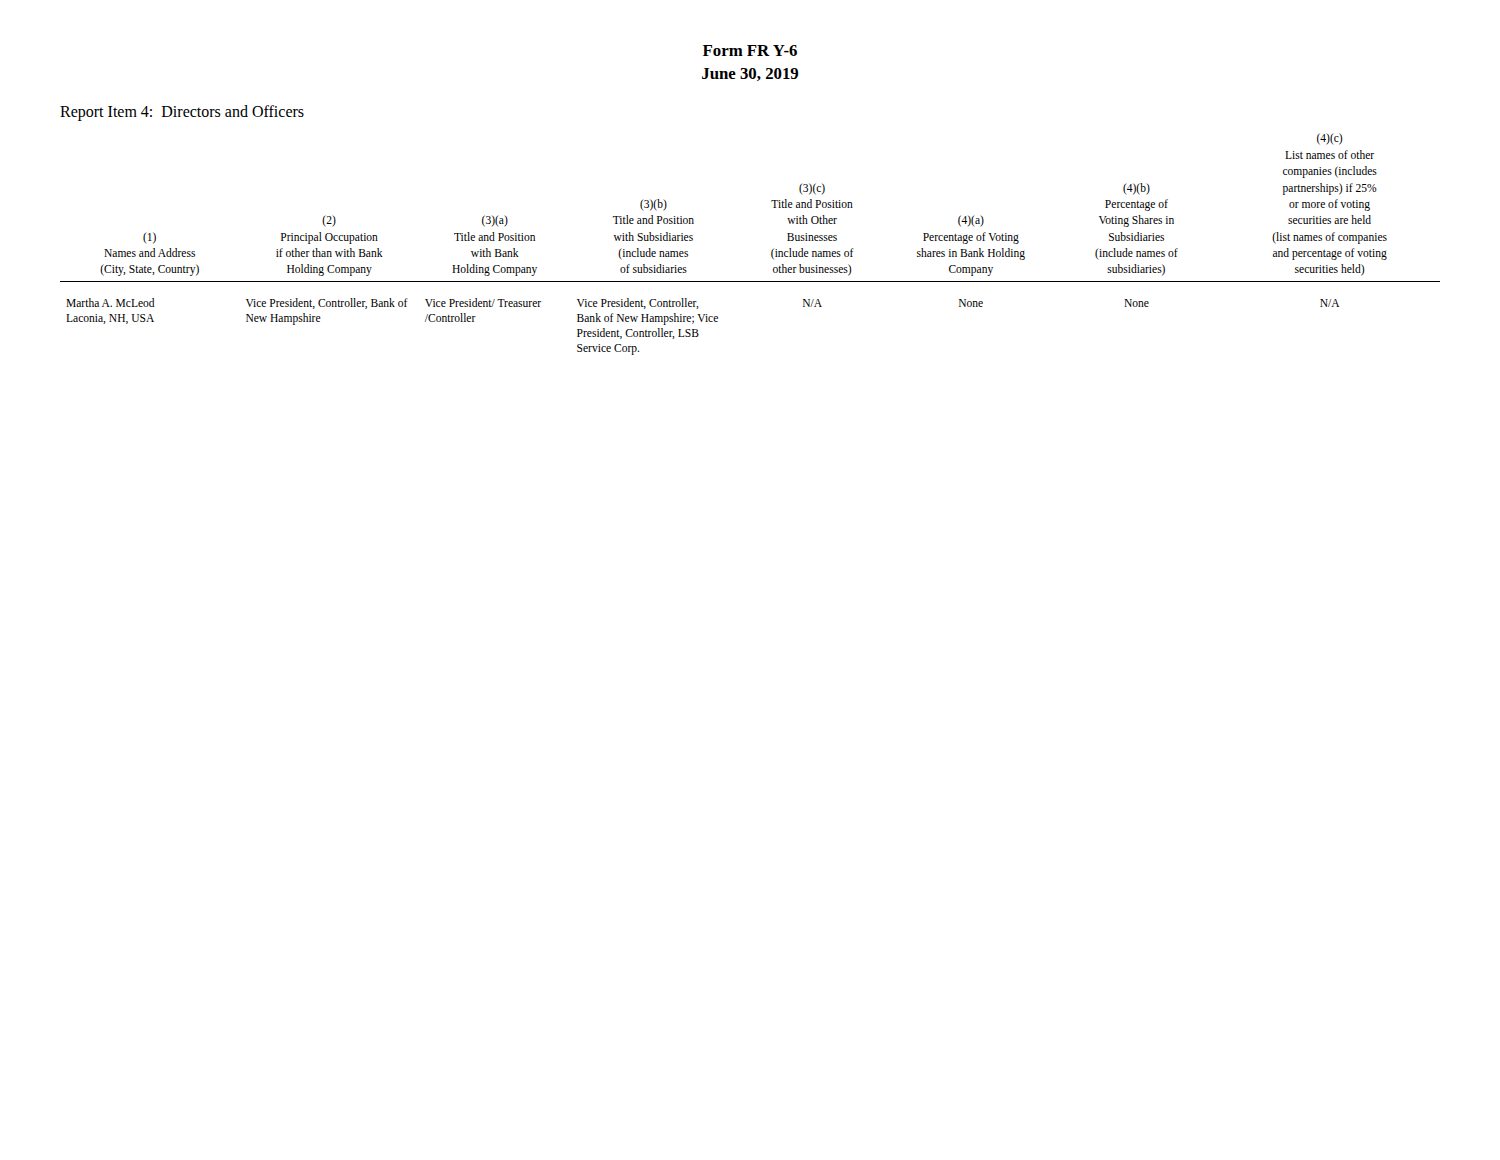Form FR Y-6
June 30, 2019
Report Item 4: Directors and Officers
| | | | | | | | (4)(c) |
| --- | --- | --- | --- | --- | --- | --- | --- |
| | | | | | | | List names of other |
| | | | | | | | companies (includes |
| | | | | (3)(c) | | (4)(b) | partnerships) if 25% |
| | | | (3)(b) | Title and Position | | Percentage of | or more of voting |
| | (2) | (3)(a) | Title and Position | with Other | (4)(a) | Voting Shares in | securities are held |
| (1) | Principal Occupation | Title and Position | with Subsidiaries | Businesses | Percentage of Voting | Subsidiaries | (list names of companies |
| Names and Address | if other than with Bank | with Bank | (include names | (include names of | shares in Bank Holding | (include names of | and percentage of voting |
| (City, State, Country) | Holding Company | Holding Company | of subsidiaries | other businesses) | Company | subsidiaries) | securities held) |
| Martha A. McLeod Laconia, NH, USA | Vice President, Controller, Bank of New Hampshire | Vice President/ Treasurer /Controller | Vice President, Controller, Bank of New Hampshire; Vice President, Controller, LSB Service Corp. | N/A | None | None | N/A |